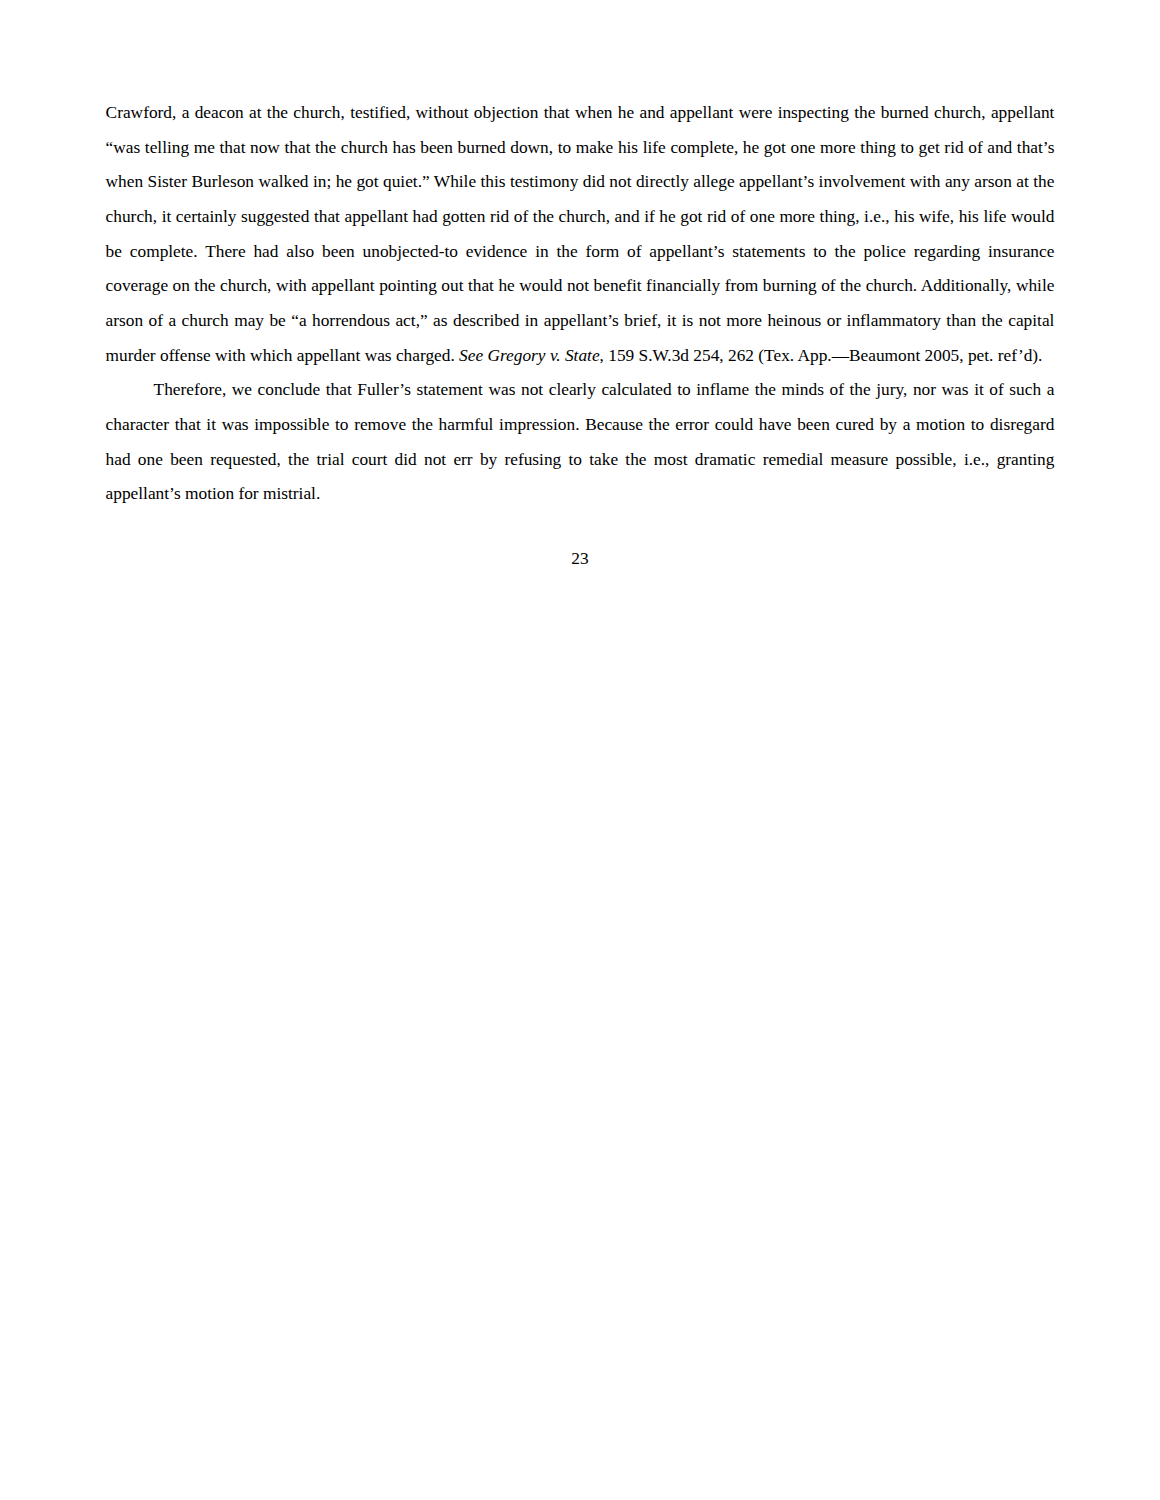Crawford, a deacon at the church, testified, without objection that when he and appellant were inspecting the burned church, appellant “was telling me that now that the church has been burned down, to make his life complete, he got one more thing to get rid of and that’s when Sister Burleson walked in; he got quiet.” While this testimony did not directly allege appellant’s involvement with any arson at the church, it certainly suggested that appellant had gotten rid of the church, and if he got rid of one more thing, i.e., his wife, his life would be complete. There had also been unobjected-to evidence in the form of appellant’s statements to the police regarding insurance coverage on the church, with appellant pointing out that he would not benefit financially from burning of the church. Additionally, while arson of a church may be “a horrendous act,” as described in appellant’s brief, it is not more heinous or inflammatory than the capital murder offense with which appellant was charged. See Gregory v. State, 159 S.W.3d 254, 262 (Tex. App.—Beaumont 2005, pet. ref’d).
Therefore, we conclude that Fuller’s statement was not clearly calculated to inflame the minds of the jury, nor was it of such a character that it was impossible to remove the harmful impression. Because the error could have been cured by a motion to disregard had one been requested, the trial court did not err by refusing to take the most dramatic remedial measure possible, i.e., granting appellant’s motion for mistrial.
23